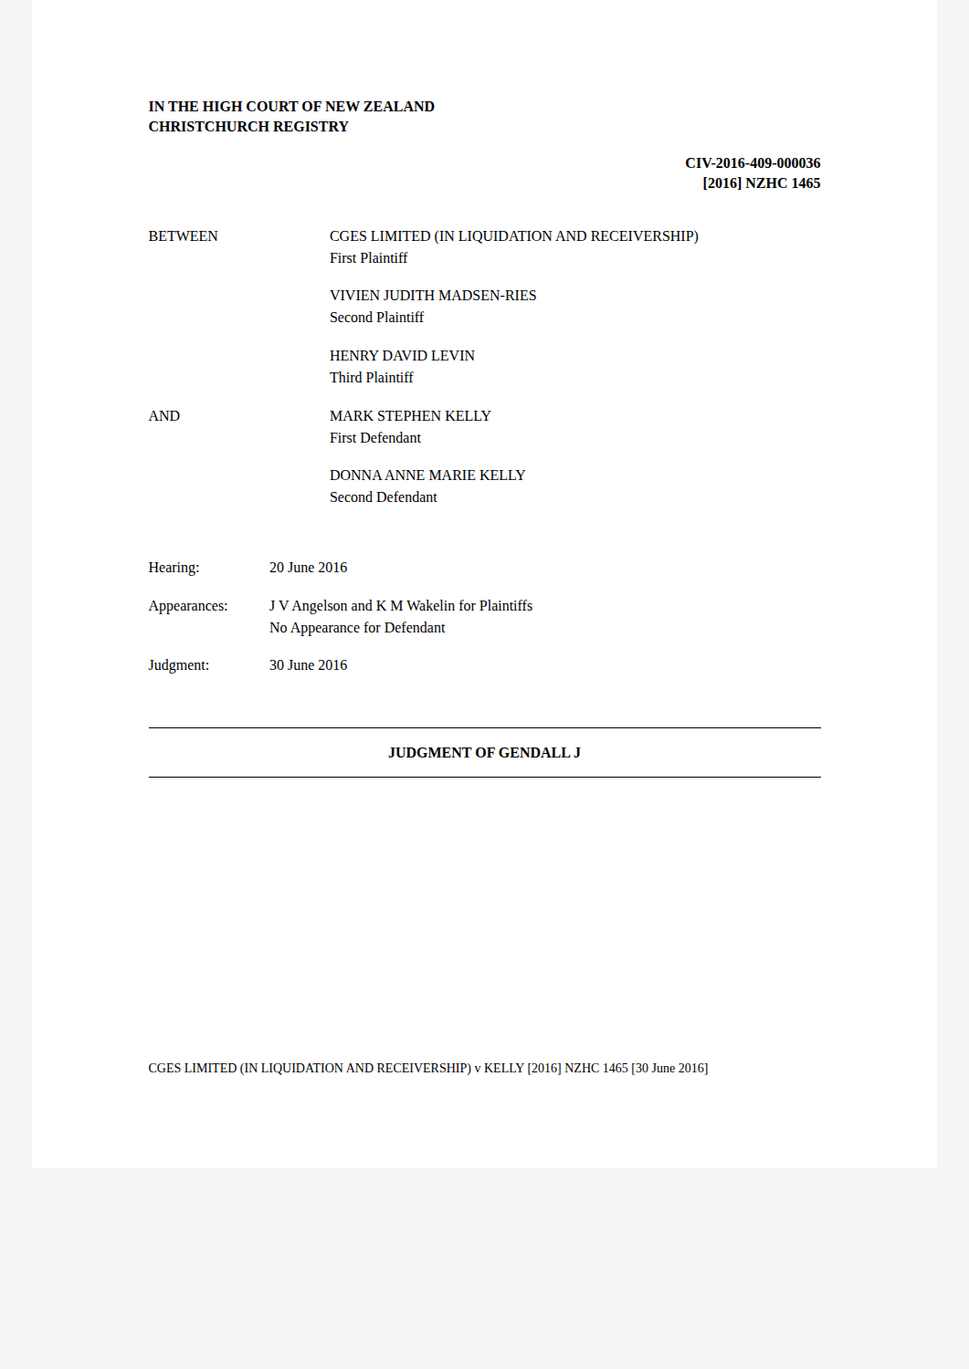In the High Court of New Zealand
Christchurch Registry
CIV-2016-409-000036
[2016] NZHC 1465
| Between | | CGES Limited (in liquidation and receivership) First Plaintiff |
| | | Vivien Judith Madsen-Ries Second Plaintiff |
| | | Henry David Levin Third Plaintiff |
| And | | Mark Stephen Kelly First Defendant |
| | | Donna Anne Marie Kelly Second Defendant |
| Hearing: | 20 June 2016 |
| Appearances: | J V Angelson and K M Wakelin for Plaintiffs No Appearance for Defendant |
| Judgment: | 30 June 2016 |
Judgment of Gendall J
CGES LIMITED (IN LIQUIDATION AND RECEIVERSHIP) v KELLY [2016] NZHC 1465 [30 June 2016]